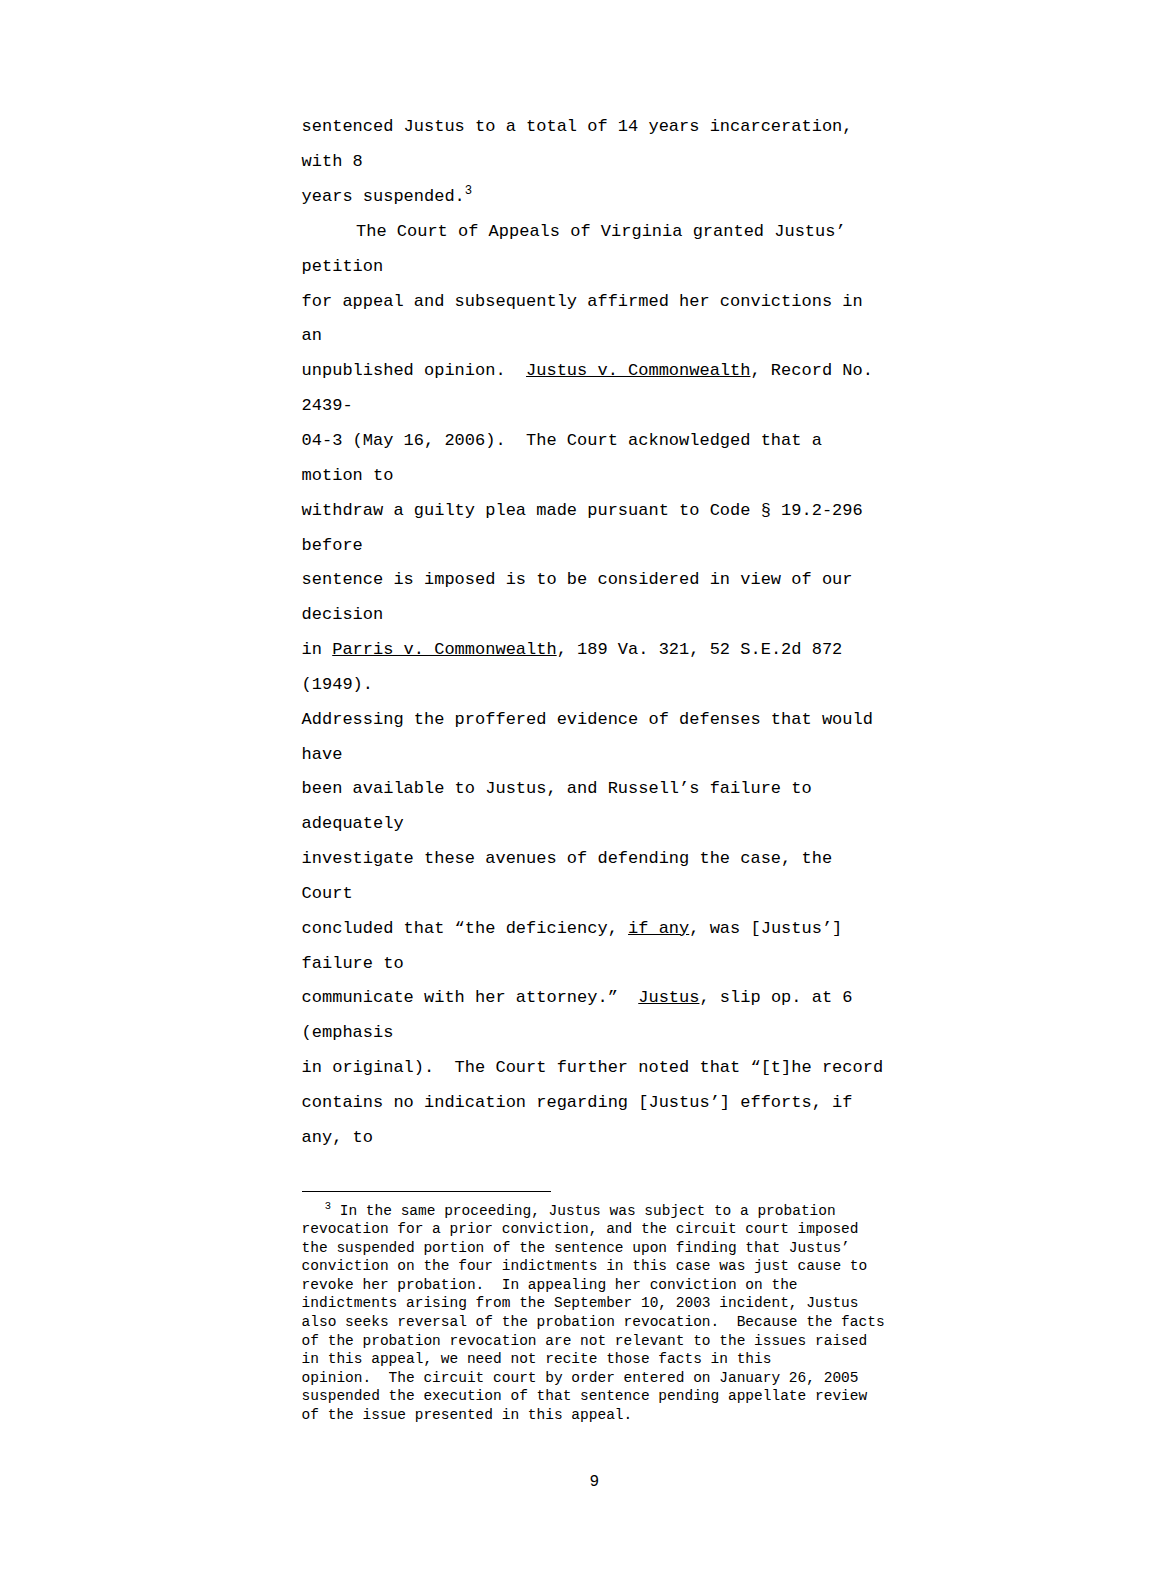sentenced Justus to a total of 14 years incarceration, with 8
years suspended.3
The Court of Appeals of Virginia granted Justus’ petition
for appeal and subsequently affirmed her convictions in an
unpublished opinion. Justus v. Commonwealth, Record No. 2439-
04-3 (May 16, 2006). The Court acknowledged that a motion to
withdraw a guilty plea made pursuant to Code § 19.2-296 before
sentence is imposed is to be considered in view of our decision
in Parris v. Commonwealth, 189 Va. 321, 52 S.E.2d 872 (1949).
Addressing the proffered evidence of defenses that would have
been available to Justus, and Russell’s failure to adequately
investigate these avenues of defending the case, the Court
concluded that “the deficiency, if any, was [Justus’] failure to
communicate with her attorney.” Justus, slip op. at 6 (emphasis
in original). The Court further noted that “[t]he record
contains no indication regarding [Justus’] efforts, if any, to
3 In the same proceeding, Justus was subject to a probation revocation for a prior conviction, and the circuit court imposed the suspended portion of the sentence upon finding that Justus’ conviction on the four indictments in this case was just cause to revoke her probation. In appealing her conviction on the indictments arising from the September 10, 2003 incident, Justus also seeks reversal of the probation revocation. Because the facts of the probation revocation are not relevant to the issues raised in this appeal, we need not recite those facts in this opinion. The circuit court by order entered on January 26, 2005 suspended the execution of that sentence pending appellate review of the issue presented in this appeal.
9